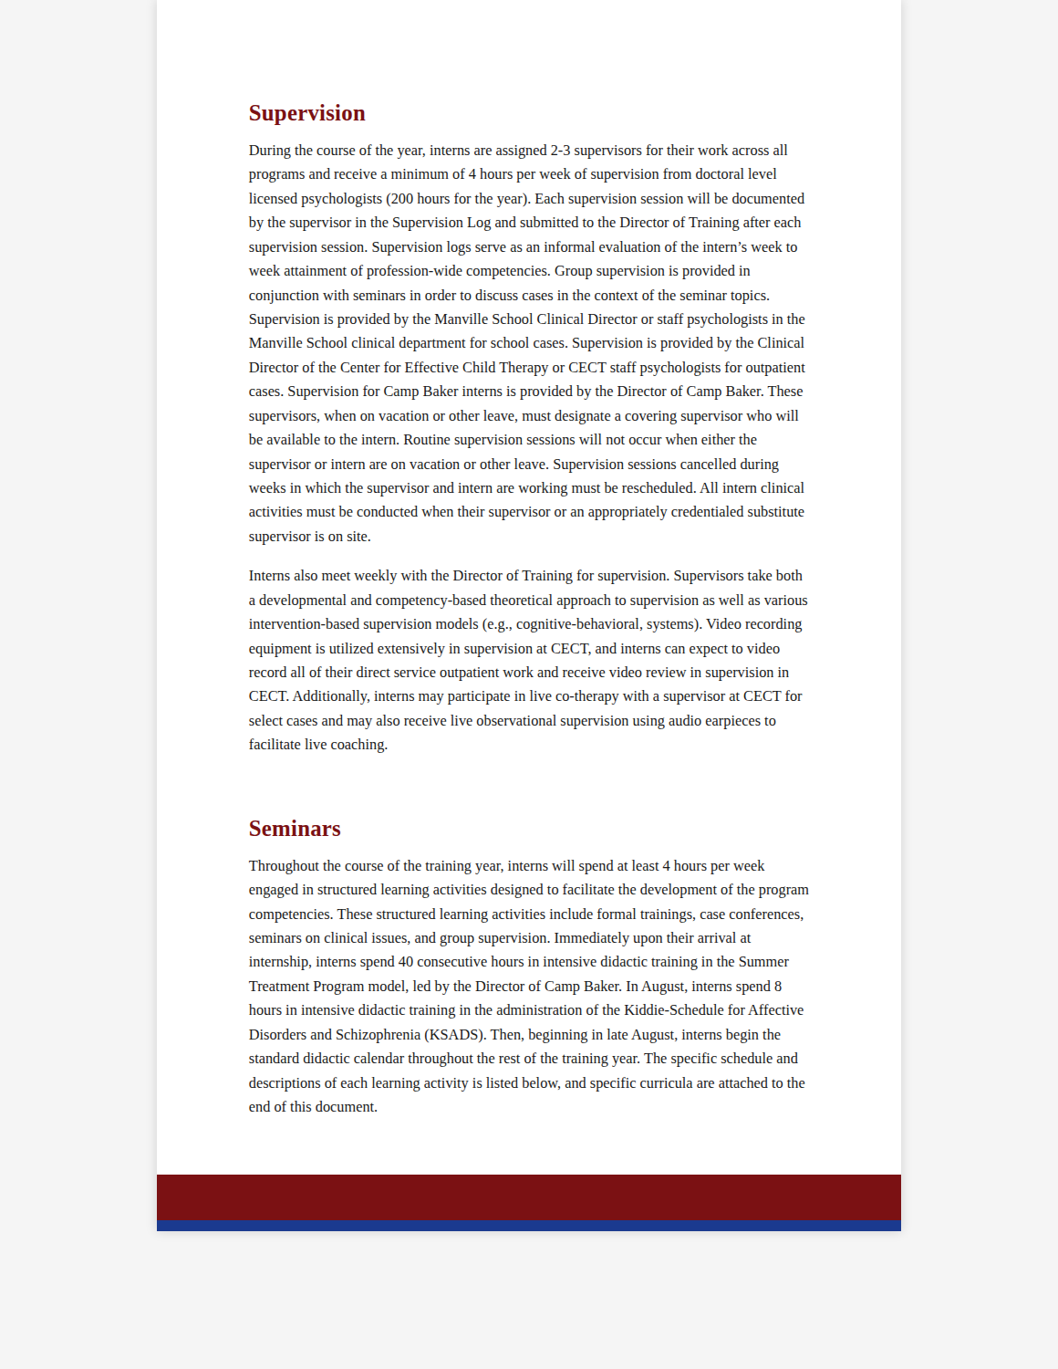Supervision
During the course of the year, interns are assigned 2-3 supervisors for their work across all programs and receive a minimum of 4 hours per week of supervision from doctoral level licensed psychologists (200 hours for the year). Each supervision session will be documented by the supervisor in the Supervision Log and submitted to the Director of Training after each supervision session. Supervision logs serve as an informal evaluation of the intern’s week to week attainment of profession-wide competencies. Group supervision is provided in conjunction with seminars in order to discuss cases in the context of the seminar topics. Supervision is provided by the Manville School Clinical Director or staff psychologists in the Manville School clinical department for school cases. Supervision is provided by the Clinical Director of the Center for Effective Child Therapy or CECT staff psychologists for outpatient cases. Supervision for Camp Baker interns is provided by the Director of Camp Baker. These supervisors, when on vacation or other leave, must designate a covering supervisor who will be available to the intern. Routine supervision sessions will not occur when either the supervisor or intern are on vacation or other leave. Supervision sessions cancelled during weeks in which the supervisor and intern are working must be rescheduled. All intern clinical activities must be conducted when their supervisor or an appropriately credentialed substitute supervisor is on site.
Interns also meet weekly with the Director of Training for supervision. Supervisors take both a developmental and competency-based theoretical approach to supervision as well as various intervention-based supervision models (e.g., cognitive-behavioral, systems). Video recording equipment is utilized extensively in supervision at CECT, and interns can expect to video record all of their direct service outpatient work and receive video review in supervision in CECT. Additionally, interns may participate in live co-therapy with a supervisor at CECT for select cases and may also receive live observational supervision using audio earpieces to facilitate live coaching.
Seminars
Throughout the course of the training year, interns will spend at least 4 hours per week engaged in structured learning activities designed to facilitate the development of the program competencies. These structured learning activities include formal trainings, case conferences, seminars on clinical issues, and group supervision. Immediately upon their arrival at internship, interns spend 40 consecutive hours in intensive didactic training in the Summer Treatment Program model, led by the Director of Camp Baker. In August, interns spend 8 hours in intensive didactic training in the administration of the Kiddie-Schedule for Affective Disorders and Schizophrenia (KSADS). Then, beginning in late August, interns begin the standard didactic calendar throughout the rest of the training year. The specific schedule and descriptions of each learning activity is listed below, and specific curricula are attached to the end of this document.